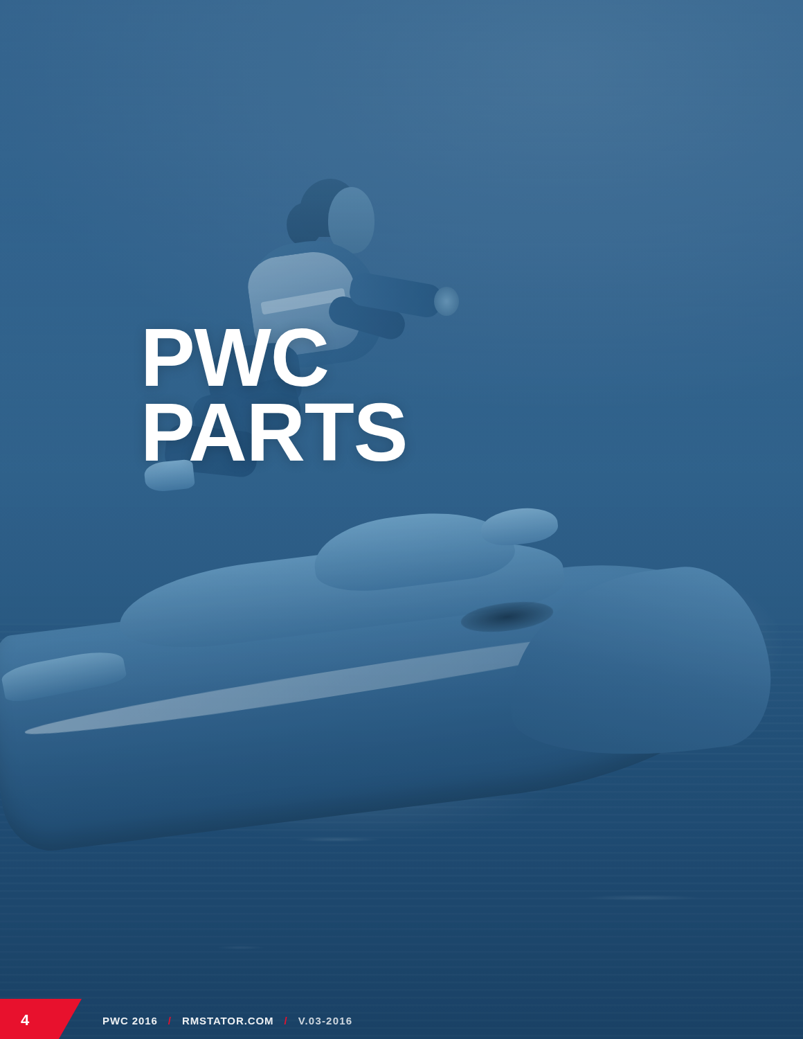PWC Parts
4
PWC 2016 / RMSTATOR.COM / V.03-2016